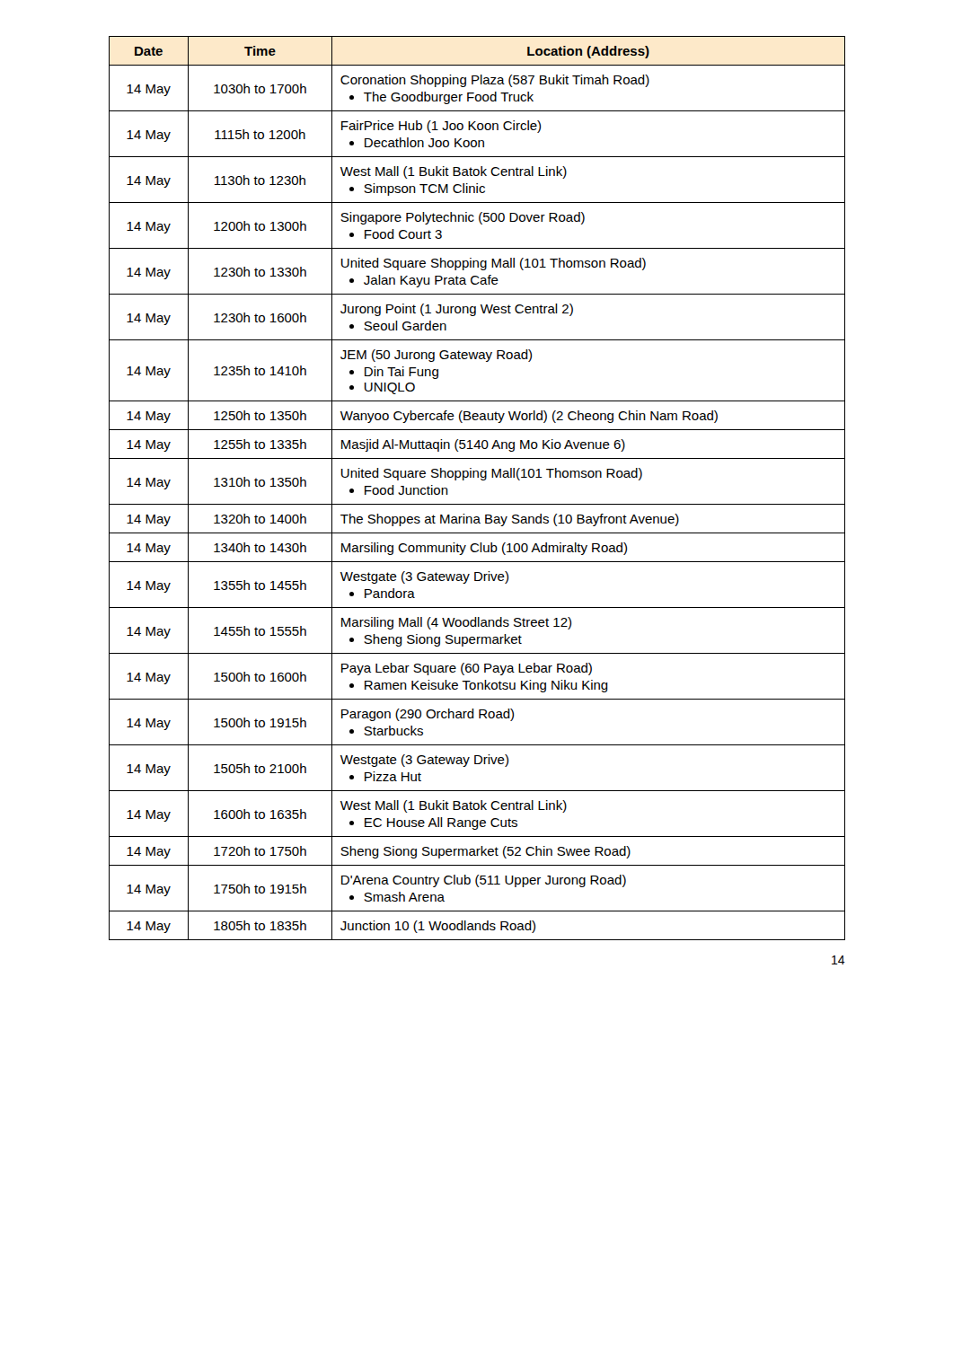Locations visited by confirmed cases
| Date | Time | Location (Address) |
| --- | --- | --- |
| 14 May | 1030h to 1700h | Coronation Shopping Plaza (587 Bukit Timah Road) The Goodburger Food Truck |
| 14 May | 1115h to 1200h | FairPrice Hub (1 Joo Koon Circle) Decathlon Joo Koon |
| 14 May | 1130h to 1230h | West Mall (1 Bukit Batok Central Link) Simpson TCM Clinic |
| 14 May | 1200h to 1300h | Singapore Polytechnic (500 Dover Road) Food Court 3 |
| 14 May | 1230h to 1330h | United Square Shopping Mall (101 Thomson Road) Jalan Kayu Prata Cafe |
| 14 May | 1230h to 1600h | Jurong Point (1 Jurong West Central 2) Seoul Garden |
| 14 May | 1235h to 1410h | JEM (50 Jurong Gateway Road) Din Tai Fung UNIQLO |
| 14 May | 1250h to 1350h | Wanyoo Cybercafe (Beauty World) (2 Cheong Chin Nam Road) |
| 14 May | 1255h to 1335h | Masjid Al-Muttaqin (5140 Ang Mo Kio Avenue 6) |
| 14 May | 1310h to 1350h | United Square Shopping Mall(101 Thomson Road) Food Junction |
| 14 May | 1320h to 1400h | The Shoppes at Marina Bay Sands (10 Bayfront Avenue) |
| 14 May | 1340h to 1430h | Marsiling Community Club (100 Admiralty Road) |
| 14 May | 1355h to 1455h | Westgate (3 Gateway Drive) Pandora |
| 14 May | 1455h to 1555h | Marsiling Mall (4 Woodlands Street 12) Sheng Siong Supermarket |
| 14 May | 1500h to 1600h | Paya Lebar Square (60 Paya Lebar Road) Ramen Keisuke Tonkotsu King Niku King |
| 14 May | 1500h to 1915h | Paragon (290 Orchard Road) Starbucks |
| 14 May | 1505h to 2100h | Westgate (3 Gateway Drive) Pizza Hut |
| 14 May | 1600h to 1635h | West Mall (1 Bukit Batok Central Link) EC House All Range Cuts |
| 14 May | 1720h to 1750h | Sheng Siong Supermarket (52 Chin Swee Road) |
| 14 May | 1750h to 1915h | D'Arena Country Club (511 Upper Jurong Road) Smash Arena |
| 14 May | 1805h to 1835h | Junction 10 (1 Woodlands Road) |
14